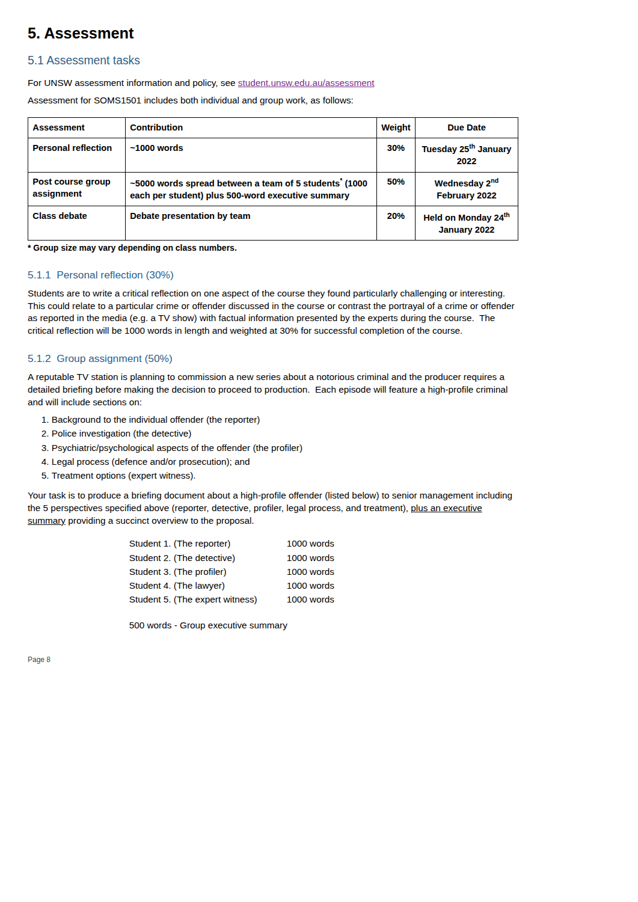5. Assessment
5.1 Assessment tasks
For UNSW assessment information and policy, see student.unsw.edu.au/assessment
Assessment for SOMS1501 includes both individual and group work, as follows:
| Assessment | Contribution | Weight | Due Date |
| --- | --- | --- | --- |
| Personal reflection | ~1000 words | 30% | Tuesday 25 th January 2022 |
| Post course group assignment | ~5000 words spread between a team of 5 students * (1000 each per student) plus 500-word executive summary | 50% | Wednesday 2 nd February 2022 |
| Class debate | Debate presentation by team | 20% | Held on Monday 24 th January 2022 |
* Group size may vary depending on class numbers.
5.1.1 Personal reflection (30%)
Students are to write a critical reflection on one aspect of the course they found particularly challenging or interesting. This could relate to a particular crime or offender discussed in the course or contrast the portrayal of a crime or offender as reported in the media (e.g. a TV show) with factual information presented by the experts during the course. The critical reflection will be 1000 words in length and weighted at 30% for successful completion of the course.
5.1.2 Group assignment (50%)
A reputable TV station is planning to commission a new series about a notorious criminal and the producer requires a detailed briefing before making the decision to proceed to production. Each episode will feature a high-profile criminal and will include sections on:
Background to the individual offender (the reporter)
Police investigation (the detective)
Psychiatric/psychological aspects of the offender (the profiler)
Legal process (defence and/or prosecution); and
Treatment options (expert witness).
Your task is to produce a briefing document about a high-profile offender (listed below) to senior management including the 5 perspectives specified above (reporter, detective, profiler, legal process, and treatment), plus an executive summary providing a succinct overview to the proposal.
| Student 1. (The reporter) | 1000 words |
| Student 2. (The detective) | 1000 words |
| Student 3. (The profiler) | 1000 words |
| Student 4. (The lawyer) | 1000 words |
| Student 5. (The expert witness) | 1000 words |
500 words - Group executive summary
Page 8